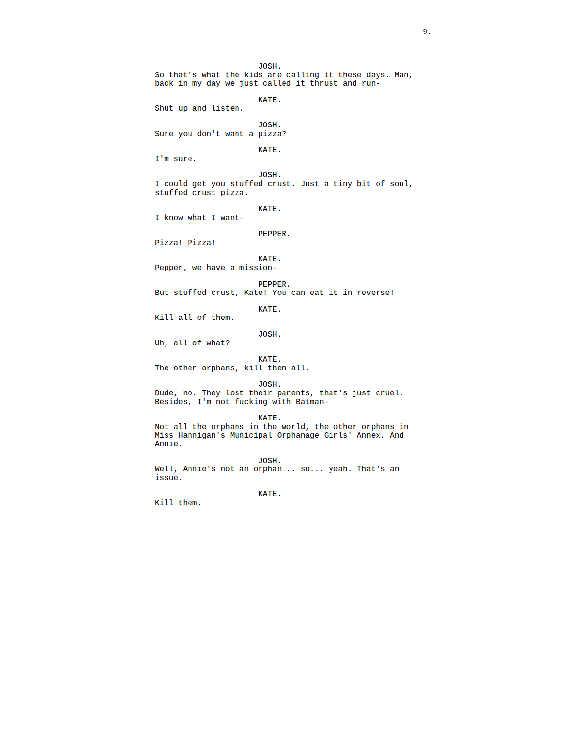9.
Josh.
So that's what the kids are calling it these days. Man, back in my day we just called it thrust and run-
Kate.
Shut up and listen.
Josh.
Sure you don't want a pizza?
Kate.
I'm sure.
Josh.
I could get you stuffed crust. Just a tiny bit of soul, stuffed crust pizza.
Kate.
I know what I want-
Pepper.
Pizza! Pizza!
Kate.
Pepper, we have a mission-
Pepper.
But stuffed crust, Kate! You can eat it in reverse!
Kate.
Kill all of them.
Josh.
Uh, all of what?
Kate.
The other orphans, kill them all.
Josh.
Dude, no. They lost their parents, that's just cruel. Besides, I'm not fucking with Batman-
Kate.
Not all the orphans in the world, the other orphans in Miss Hannigan's Municipal Orphanage Girls' Annex. And Annie.
Josh.
Well, Annie's not an orphan... so... yeah. That's an issue.
Kate.
Kill them.